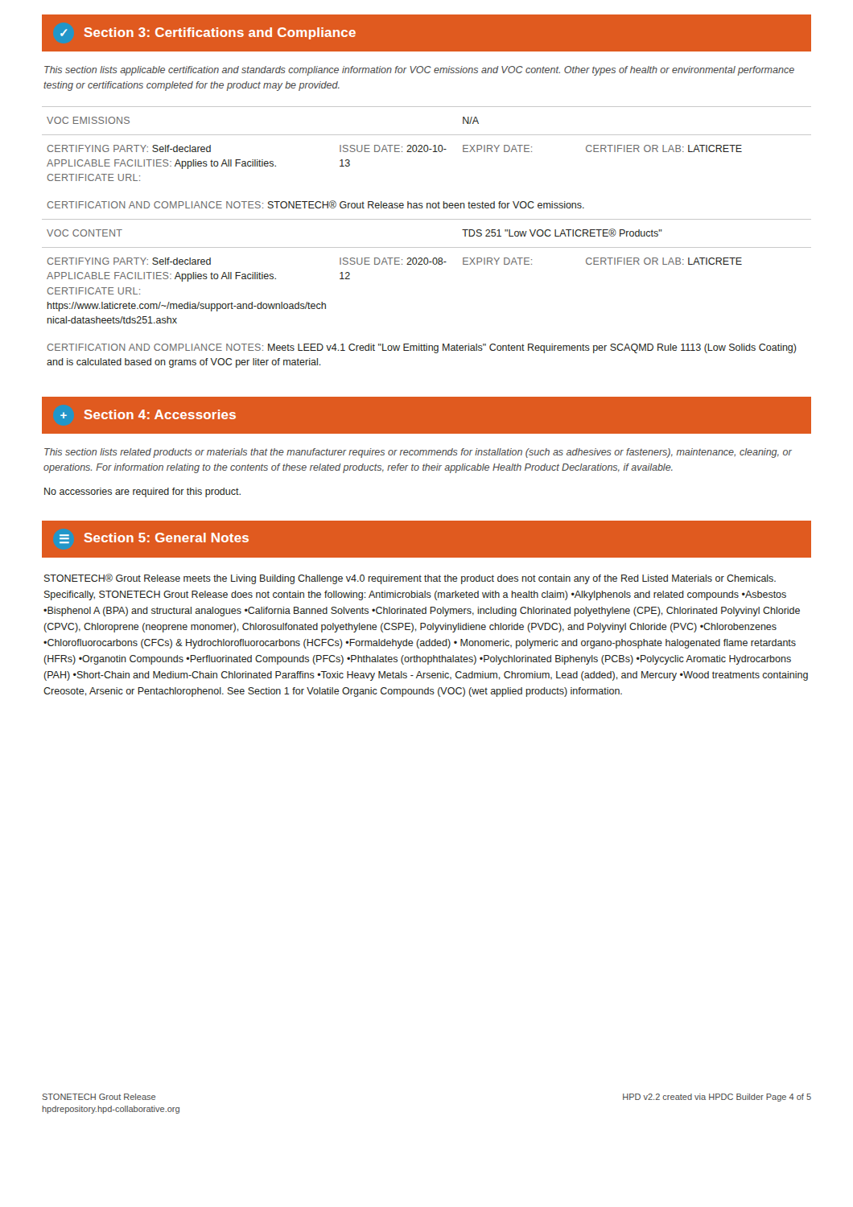✓
Section 3: Certifications and Compliance
This section lists applicable certification and standards compliance information for VOC emissions and VOC content. Other types of health or environmental performance testing or certifications completed for the product may be provided.
| VOC EMISSIONS | N/A |
| CERTIFYING PARTY: Self-declared APPLICABLE FACILITIES: Applies to All Facilities. CERTIFICATE URL: | ISSUE DATE: 2020-10-13 | EXPIRY DATE: | CERTIFIER OR LAB: LATICRETE |
| CERTIFICATION AND COMPLIANCE NOTES: STONETECH® Grout Release has not been tested for VOC emissions. |
| VOC CONTENT | TDS 251 "Low VOC LATICRETE® Products" |
| CERTIFYING PARTY: Self-declared APPLICABLE FACILITIES: Applies to All Facilities. CERTIFICATE URL: https://www.laticrete.com/~/media/support-and-downloads/technical-datasheets/tds251.ashx | ISSUE DATE: 2020-08-12 | EXPIRY DATE: | CERTIFIER OR LAB: LATICRETE |
| CERTIFICATION AND COMPLIANCE NOTES: Meets LEED v4.1 Credit "Low Emitting Materials" Content Requirements per SCAQMD Rule 1113 (Low Solids Coating) and is calculated based on grams of VOC per liter of material. |
+
Section 4: Accessories
This section lists related products or materials that the manufacturer requires or recommends for installation (such as adhesives or fasteners), maintenance, cleaning, or operations. For information relating to the contents of these related products, refer to their applicable Health Product Declarations, if available.
No accessories are required for this product.
☰
Section 5: General Notes
STONETECH® Grout Release meets the Living Building Challenge v4.0 requirement that the product does not contain any of the Red Listed Materials or Chemicals. Specifically, STONETECH Grout Release does not contain the following: Antimicrobials (marketed with a health claim) •Alkylphenols and related compounds •Asbestos •Bisphenol A (BPA) and structural analogues •California Banned Solvents •Chlorinated Polymers, including Chlorinated polyethylene (CPE), Chlorinated Polyvinyl Chloride (CPVC), Chloroprene (neoprene monomer), Chlorosulfonated polyethylene (CSPE), Polyvinylidiene chloride (PVDC), and Polyvinyl Chloride (PVC) •Chlorobenzenes •Chlorofluorocarbons (CFCs) & Hydrochlorofluorocarbons (HCFCs) •Formaldehyde (added) • Monomeric, polymeric and organo-phosphate halogenated flame retardants (HFRs) •Organotin Compounds •Perfluorinated Compounds (PFCs) •Phthalates (orthophthalates) •Polychlorinated Biphenyls (PCBs) •Polycyclic Aromatic Hydrocarbons (PAH) •Short-Chain and Medium-Chain Chlorinated Paraffins •Toxic Heavy Metals - Arsenic, Cadmium, Chromium, Lead (added), and Mercury •Wood treatments containing Creosote, Arsenic or Pentachlorophenol. See Section 1 for Volatile Organic Compounds (VOC) (wet applied products) information.
STONETECH Grout Release
hpdrepository.hpd-collaborative.org
HPD v2.2 created via HPDC Builder Page 4 of 5